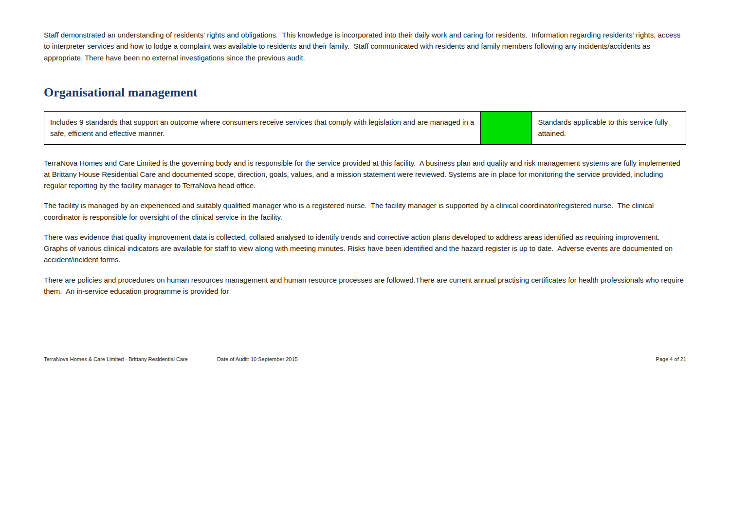Staff demonstrated an understanding of residents' rights and obligations. This knowledge is incorporated into their daily work and caring for residents. Information regarding residents’ rights, access to interpreter services and how to lodge a complaint was available to residents and their family. Staff communicated with residents and family members following any incidents/accidents as appropriate. There have been no external investigations since the previous audit.
Organisational management
| Includes 9 standards that support an outcome where consumers receive services that comply with legislation and are managed in a safe, efficient and effective manner. | | Standards applicable to this service fully attained. |
TerraNova Homes and Care Limited is the governing body and is responsible for the service provided at this facility. A business plan and quality and risk management systems are fully implemented at Brittany House Residential Care and documented scope, direction, goals, values, and a mission statement were reviewed. Systems are in place for monitoring the service provided, including regular reporting by the facility manager to TerraNova head office.
The facility is managed by an experienced and suitably qualified manager who is a registered nurse. The facility manager is supported by a clinical coordinator/registered nurse. The clinical coordinator is responsible for oversight of the clinical service in the facility.
There was evidence that quality improvement data is collected, collated analysed to identify trends and corrective action plans developed to address areas identified as requiring improvement. Graphs of various clinical indicators are available for staff to view along with meeting minutes. Risks have been identified and the hazard register is up to date. Adverse events are documented on accident/incident forms.
There are policies and procedures on human resources management and human resource processes are followed.There are current annual practising certificates for health professionals who require them. An in-service education programme is provided for
TerraNova Homes & Care Limited - Brittany Residential Care
Date of Audit: 10 September 2015
Page 4 of 21